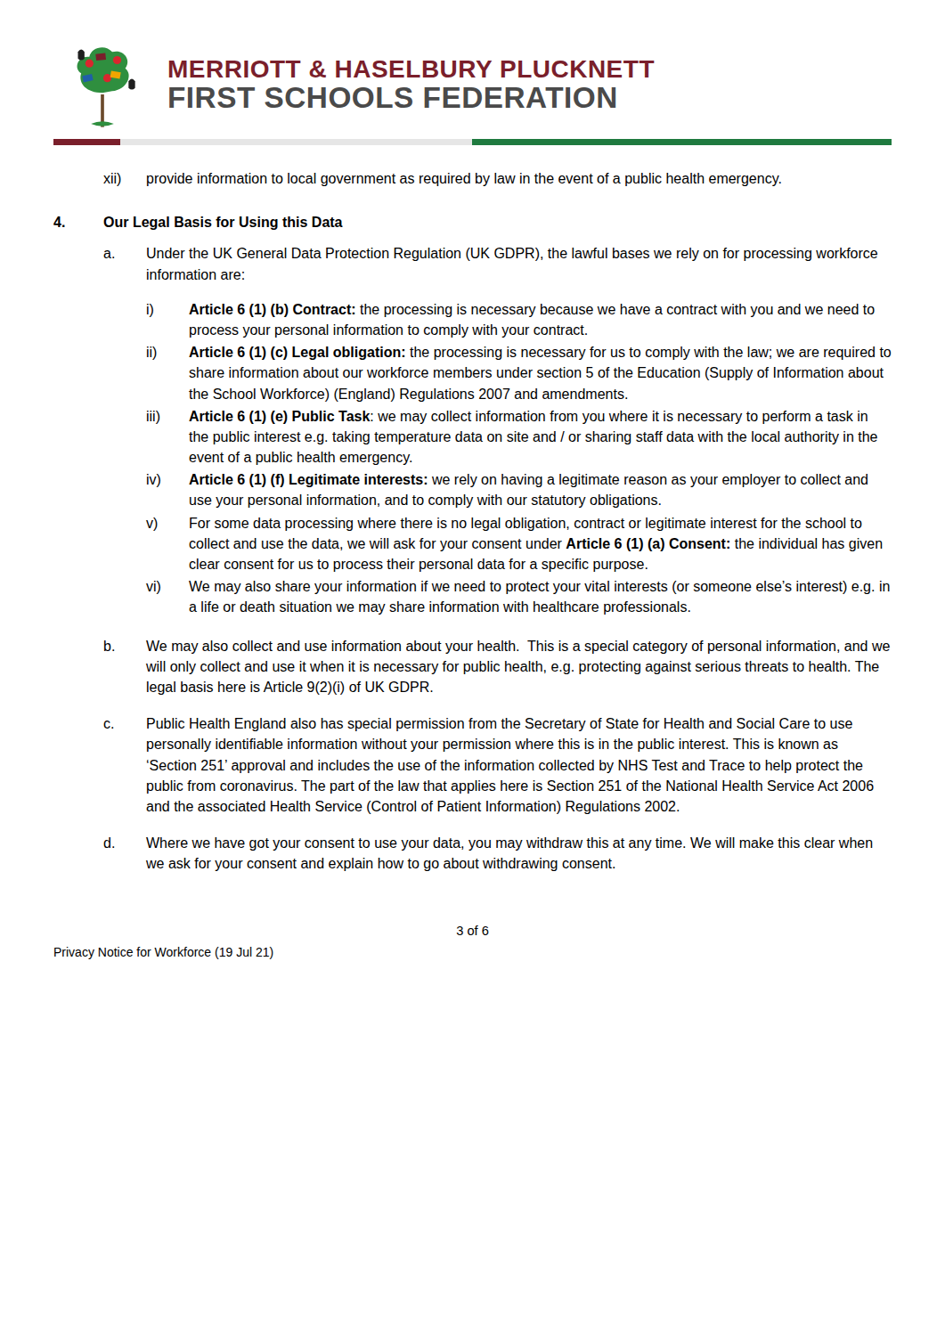MERRIOTT & HASELBURY PLUCKNETT
FIRST SCHOOLS FEDERATION
xii)
provide information to local government as required by law in the event of a public health emergency.
4.
Our Legal Basis for Using this Data
a.
Under the UK General Data Protection Regulation (UK GDPR), the lawful bases we rely on for processing workforce information are:
i)
Article 6 (1) (b) Contract: the processing is necessary because we have a contract with you and we need to process your personal information to comply with your contract.
ii)
Article 6 (1) (c) Legal obligation: the processing is necessary for us to comply with the law; we are required to share information about our workforce members under section 5 of the Education (Supply of Information about the School Workforce) (England) Regulations 2007 and amendments.
iii)
Article 6 (1) (e) Public Task: we may collect information from you where it is necessary to perform a task in the public interest e.g. taking temperature data on site and / or sharing staff data with the local authority in the event of a public health emergency.
iv)
Article 6 (1) (f) Legitimate interests: we rely on having a legitimate reason as your employer to collect and use your personal information, and to comply with our statutory obligations.
v)
For some data processing where there is no legal obligation, contract or legitimate interest for the school to collect and use the data, we will ask for your consent under Article 6 (1) (a) Consent: the individual has given clear consent for us to process their personal data for a specific purpose.
vi)
We may also share your information if we need to protect your vital interests (or someone else’s interest) e.g. in a life or death situation we may share information with healthcare professionals.
b.
We may also collect and use information about your health. This is a special category of personal information, and we will only collect and use it when it is necessary for public health, e.g. protecting against serious threats to health. The legal basis here is Article 9(2)(i) of UK GDPR.
c.
Public Health England also has special permission from the Secretary of State for Health and Social Care to use personally identifiable information without your permission where this is in the public interest. This is known as ‘Section 251’ approval and includes the use of the information collected by NHS Test and Trace to help protect the public from coronavirus. The part of the law that applies here is Section 251 of the National Health Service Act 2006 and the associated Health Service (Control of Patient Information) Regulations 2002.
d.
Where we have got your consent to use your data, you may withdraw this at any time. We will make this clear when we ask for your consent and explain how to go about withdrawing consent.
3 of 6
Privacy Notice for Workforce (19 Jul 21)